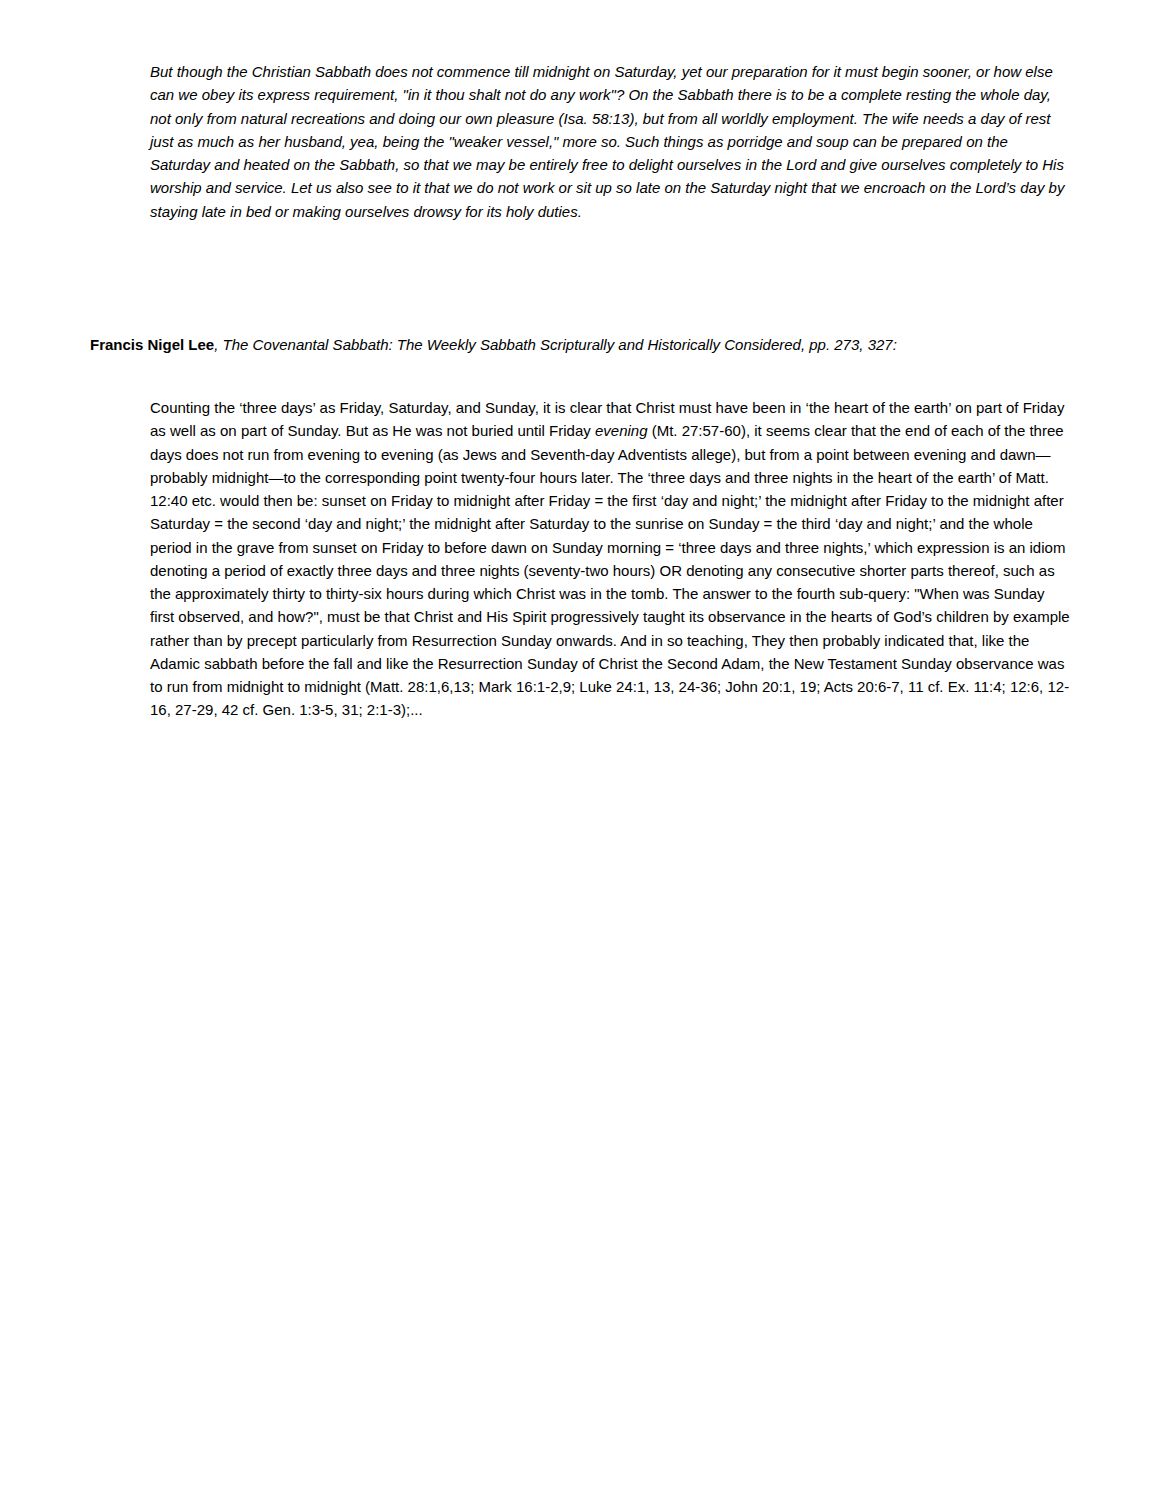But though the Christian Sabbath does not commence till midnight on Saturday, yet our preparation for it must begin sooner, or how else can we obey its express requirement, "in it thou shalt not do any work"? On the Sabbath there is to be a complete resting the whole day, not only from natural recreations and doing our own pleasure (Isa. 58:13), but from all worldly employment. The wife needs a day of rest just as much as her husband, yea, being the "weaker vessel," more so. Such things as porridge and soup can be prepared on the Saturday and heated on the Sabbath, so that we may be entirely free to delight ourselves in the Lord and give ourselves completely to His worship and service. Let us also see to it that we do not work or sit up so late on the Saturday night that we encroach on the Lord’s day by staying late in bed or making ourselves drowsy for its holy duties.
Francis Nigel Lee, The Covenantal Sabbath: The Weekly Sabbath Scripturally and Historically Considered, pp. 273, 327:
Counting the ‘three days’ as Friday, Saturday, and Sunday, it is clear that Christ must have been in ‘the heart of the earth’ on part of Friday as well as on part of Sunday. But as He was not buried until Friday evening (Mt. 27:57-60), it seems clear that the end of each of the three days does not run from evening to evening (as Jews and Seventh-day Adventists allege), but from a point between evening and dawn—probably midnight—to the corresponding point twenty-four hours later. The ‘three days and three nights in the heart of the earth’ of Matt. 12:40 etc. would then be: sunset on Friday to midnight after Friday = the first ‘day and night;’ the midnight after Friday to the midnight after Saturday = the second ‘day and night;’ the midnight after Saturday to the sunrise on Sunday = the third ‘day and night;’ and the whole period in the grave from sunset on Friday to before dawn on Sunday morning = ‘three days and three nights,’ which expression is an idiom denoting a period of exactly three days and three nights (seventy-two hours) OR denoting any consecutive shorter parts thereof, such as the approximately thirty to thirty-six hours during which Christ was in the tomb. The answer to the fourth sub-query: "When was Sunday first observed, and how?", must be that Christ and His Spirit progressively taught its observance in the hearts of God’s children by example rather than by precept particularly from Resurrection Sunday onwards. And in so teaching, They then probably indicated that, like the Adamic sabbath before the fall and like the Resurrection Sunday of Christ the Second Adam, the New Testament Sunday observance was to run from midnight to midnight (Matt. 28:1,6,13; Mark 16:1-2,9; Luke 24:1, 13, 24-36; John 20:1, 19; Acts 20:6-7, 11 cf. Ex. 11:4; 12:6, 12-16, 27-29, 42 cf. Gen. 1:3-5, 31; 2:1-3);...